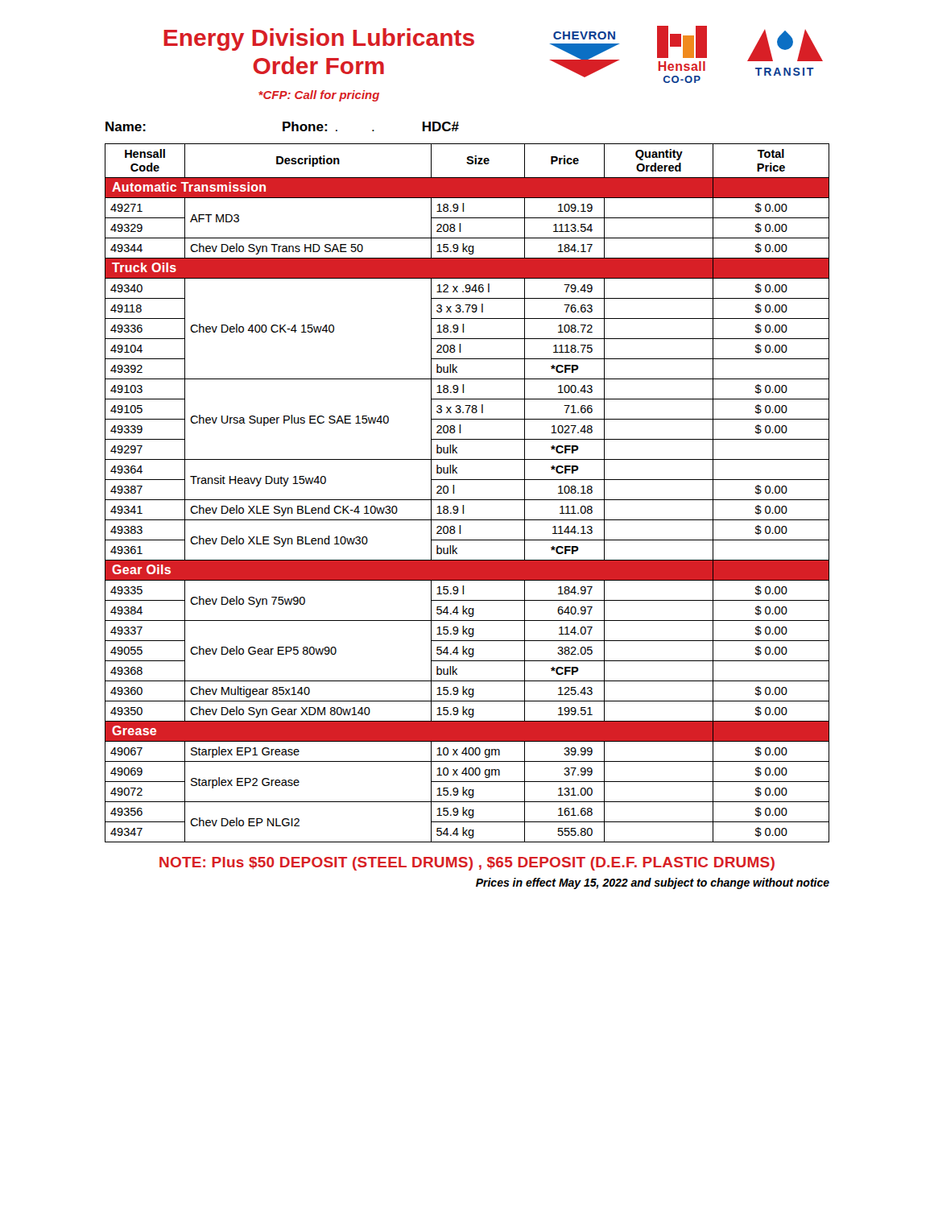Energy Division Lubricants
Order Form
*CFP: Call for pricing
CHEVRON
Hensall
CO-OP
TRANSIT
Name:
Phone:. .
HDC#
| Hensall Code | Description | Size | Price | Quantity Ordered | Total Price |
| --- | --- | --- | --- | --- | --- |
| Automatic Transmission | |
| 49271 | AFT MD3 | 18.9 l | 109.19 | | $ 0.00 |
| 49329 | 208 l | 1113.54 | | $ 0.00 |
| 49344 | Chev Delo Syn Trans HD SAE 50 | 15.9 kg | 184.17 | | $ 0.00 |
| Truck Oils | |
| 49340 | Chev Delo 400 CK-4 15w40 | 12 x .946 l | 79.49 | | $ 0.00 |
| 49118 | 3 x 3.79 l | 76.63 | | $ 0.00 |
| 49336 | 18.9 l | 108.72 | | $ 0.00 |
| 49104 | 208 l | 1118.75 | | $ 0.00 |
| 49392 | bulk | *CFP | | |
| 49103 | Chev Ursa Super Plus EC SAE 15w40 | 18.9 l | 100.43 | | $ 0.00 |
| 49105 | 3 x 3.78 l | 71.66 | | $ 0.00 |
| 49339 | 208 l | 1027.48 | | $ 0.00 |
| 49297 | bulk | *CFP | | |
| 49364 | Transit Heavy Duty 15w40 | bulk | *CFP | | |
| 49387 | 20 l | 108.18 | | $ 0.00 |
| 49341 | Chev Delo XLE Syn BLend CK-4 10w30 | 18.9 l | 111.08 | | $ 0.00 |
| 49383 | Chev Delo XLE Syn BLend 10w30 | 208 l | 1144.13 | | $ 0.00 |
| 49361 | bulk | *CFP | | |
| Gear Oils | |
| 49335 | Chev Delo Syn 75w90 | 15.9 l | 184.97 | | $ 0.00 |
| 49384 | 54.4 kg | 640.97 | | $ 0.00 |
| 49337 | Chev Delo Gear EP5 80w90 | 15.9 kg | 114.07 | | $ 0.00 |
| 49055 | 54.4 kg | 382.05 | | $ 0.00 |
| 49368 | bulk | *CFP | | |
| 49360 | Chev Multigear 85x140 | 15.9 kg | 125.43 | | $ 0.00 |
| 49350 | Chev Delo Syn Gear XDM 80w140 | 15.9 kg | 199.51 | | $ 0.00 |
| Grease | |
| 49067 | Starplex EP1 Grease | 10 x 400 gm | 39.99 | | $ 0.00 |
| 49069 | Starplex EP2 Grease | 10 x 400 gm | 37.99 | | $ 0.00 |
| 49072 | 15.9 kg | 131.00 | | $ 0.00 |
| 49356 | Chev Delo EP NLGI2 | 15.9 kg | 161.68 | | $ 0.00 |
| 49347 | 54.4 kg | 555.80 | | $ 0.00 |
NOTE: Plus $50 DEPOSIT (STEEL DRUMS) , $65 DEPOSIT (D.E.F. PLASTIC DRUMS)
Prices in effect May 15, 2022 and subject to change without notice